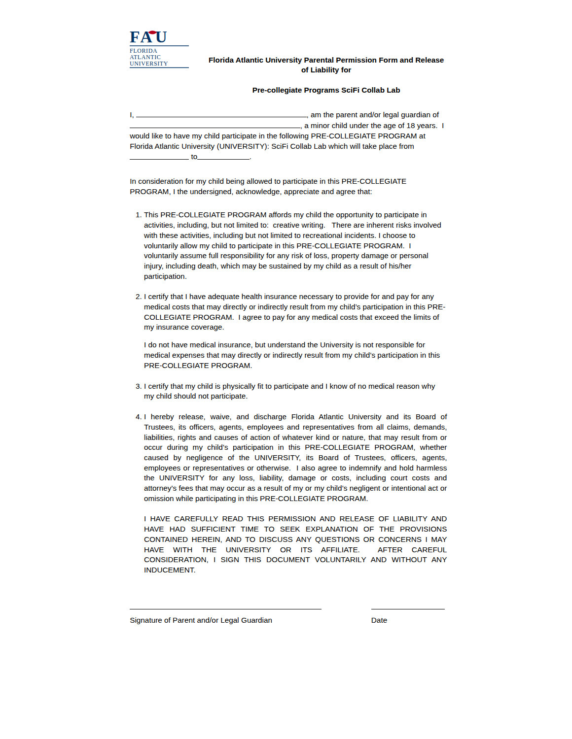F A U FLORIDA ATLANTIC UNIVERSITY
Florida Atlantic University Parental Permission Form and Release of Liability for
Pre-collegiate Programs SciFi Collab Lab
I, , am the parent and/or legal guardian of , a minor child under the age of 18 years. I would like to have my child participate in the following PRE-COLLEGIATE PROGRAM at Florida Atlantic University (UNIVERSITY): SciFi Collab Lab which will take place from to .
In consideration for my child being allowed to participate in this PRE-COLLEGIATE PROGRAM, I the undersigned, acknowledge, appreciate and agree that:
This PRE-COLLEGIATE PROGRAM affords my child the opportunity to participate in activities, including, but not limited to: creative writing. There are inherent risks involved with these activities, including but not limited to recreational incidents. I choose to voluntarily allow my child to participate in this PRE-COLLEGIATE PROGRAM. I voluntarily assume full responsibility for any risk of loss, property damage or personal injury, including death, which may be sustained by my child as a result of his/her participation.
I certify that I have adequate health insurance necessary to provide for and pay for any medical costs that may directly or indirectly result from my child’s participation in this PRE-COLLEGIATE PROGRAM. I agree to pay for any medical costs that exceed the limits of my insurance coverage.
I do not have medical insurance, but understand the University is not responsible for medical expenses that may directly or indirectly result from my child’s participation in this PRE-COLLEGIATE PROGRAM.
I certify that my child is physically fit to participate and I know of no medical reason why my child should not participate.
I hereby release, waive, and discharge Florida Atlantic University and its Board of Trustees, its officers, agents, employees and representatives from all claims, demands, liabilities, rights and causes of action of whatever kind or nature, that may result from or occur during my child’s participation in this PRE-COLLEGIATE PROGRAM, whether caused by negligence of the UNIVERSITY, its Board of Trustees, officers, agents, employees or representatives or otherwise. I also agree to indemnify and hold harmless the UNIVERSITY for any loss, liability, damage or costs, including court costs and attorney’s fees that may occur as a result of my or my child’s negligent or intentional act or omission while participating in this PRE-COLLEGIATE PROGRAM.
I HAVE CAREFULLY READ THIS PERMISSION AND RELEASE OF LIABILITY AND HAVE HAD SUFFICIENT TIME TO SEEK EXPLANATION OF THE PROVISIONS CONTAINED HEREIN, AND TO DISCUSS ANY QUESTIONS OR CONCERNS I MAY HAVE WITH THE UNIVERSITY OR ITS AFFILIATE. AFTER CAREFUL CONSIDERATION, I SIGN THIS DOCUMENT VOLUNTARILY AND WITHOUT ANY INDUCEMENT.
Signature of Parent and/or Legal Guardian
Date